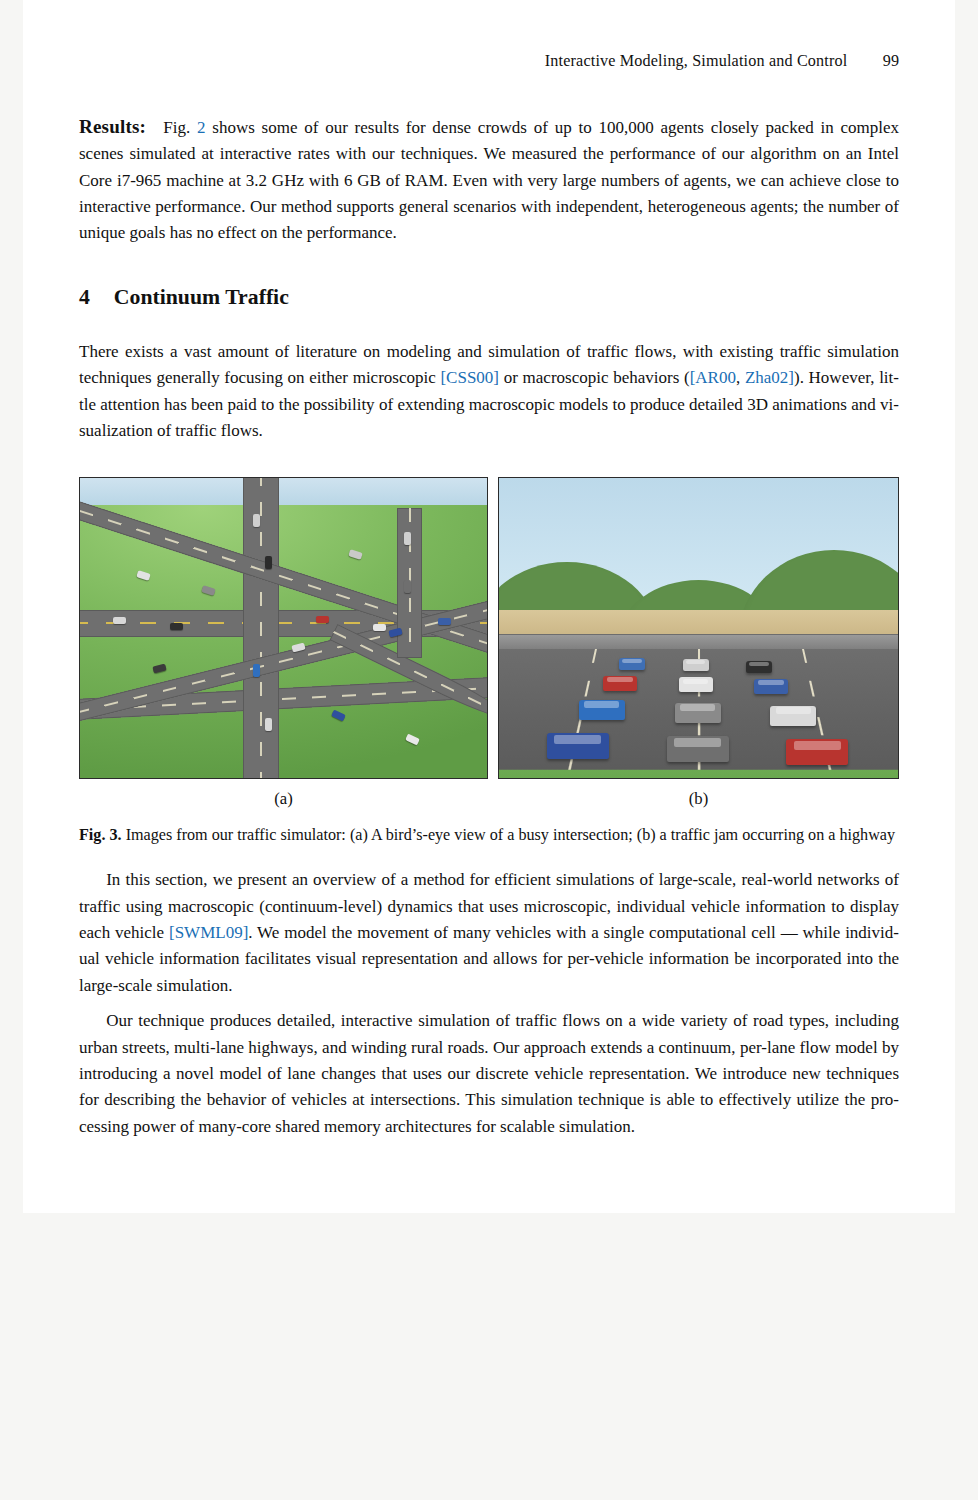Interactive Modeling, Simulation and Control 99
Results: Fig. 2 shows some of our results for dense crowds of up to 100,000 agents closely packed in complex scenes simulated at interactive rates with our techniques. We measured the performance of our algorithm on an Intel Core i7-965 machine at 3.2 GHz with 6 GB of RAM. Even with very large numbers of agents, we can achieve close to interactive performance. Our method supports general scenarios with independent, heterogeneous agents; the number of unique goals has no effect on the performance.
4 Continuum Traffic
There exists a vast amount of literature on modeling and simulation of traffic flows, with existing traffic simulation techniques generally focusing on either microscopic [CSS00] or macroscopic behaviors ([AR00, Zha02]). However, little attention has been paid to the possibility of extending macroscopic models to produce detailed 3D animations and visualization of traffic flows.
(a)
(b)
Fig. 3. Images from our traffic simulator: (a) A bird’s-eye view of a busy intersection; (b) a traffic jam occurring on a highway
In this section, we present an overview of a method for efficient simulations of large-scale, real-world networks of traffic using macroscopic (continuum-level) dynamics that uses microscopic, individual vehicle information to display each vehicle [SWML09]. We model the movement of many vehicles with a single computational cell — while individual vehicle information facilitates visual representation and allows for per-vehicle information be incorporated into the large-scale simulation.
Our technique produces detailed, interactive simulation of traffic flows on a wide variety of road types, including urban streets, multi-lane highways, and winding rural roads. Our approach extends a continuum, per-lane flow model by introducing a novel model of lane changes that uses our discrete vehicle representation. We introduce new techniques for describing the behavior of vehicles at intersections. This simulation technique is able to effectively utilize the processing power of many-core shared memory architectures for scalable simulation.